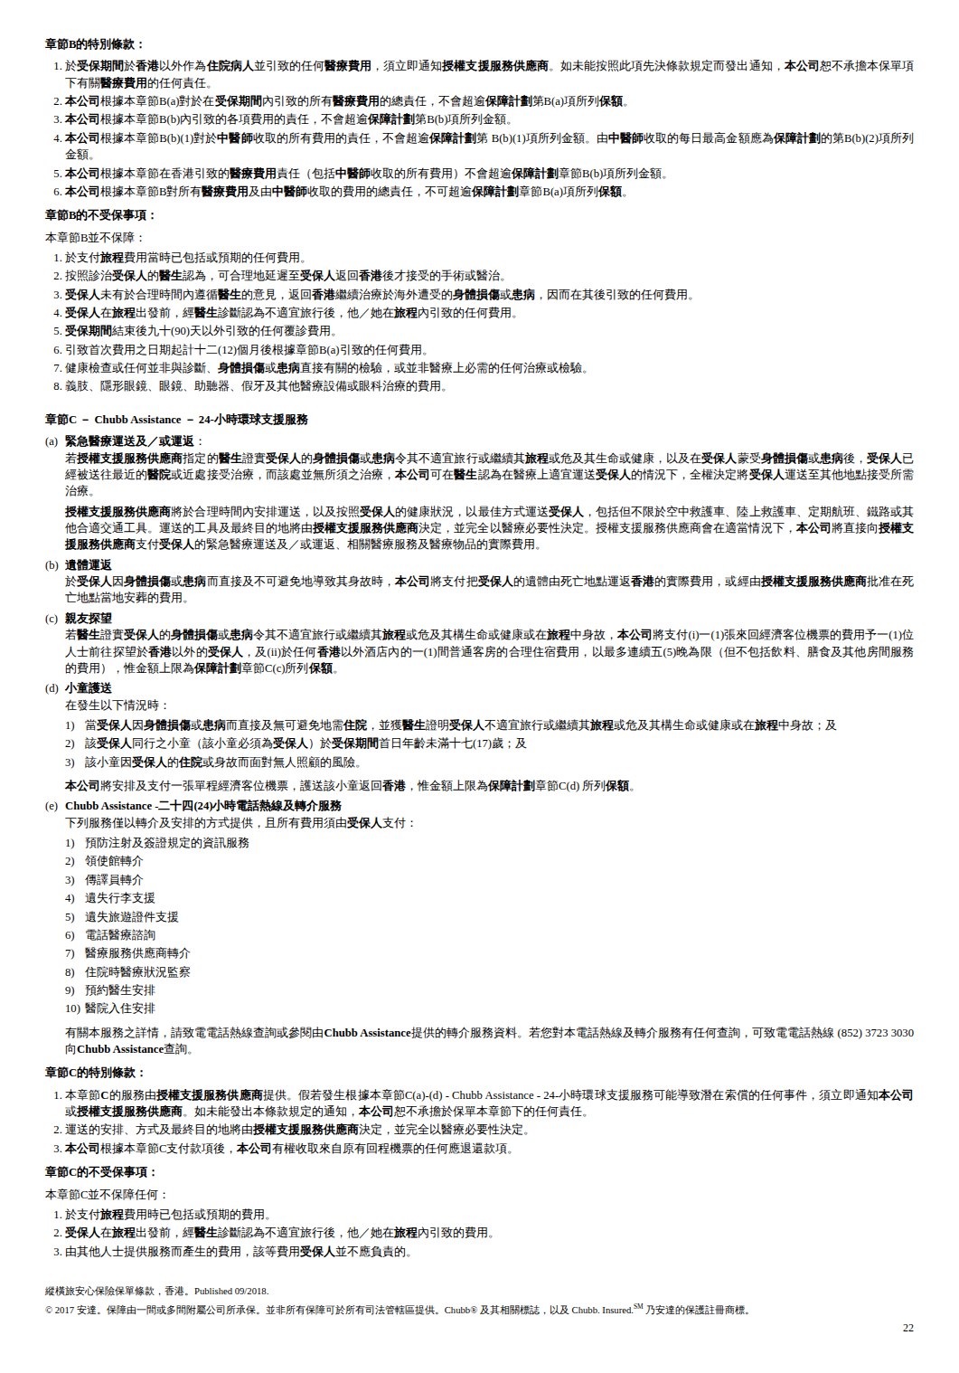章節B的特別條款：
於受保期間於香港以外作為住院病人並引致的任何醫療費用，須立即通知授權支援服務供應商。如未能按照此項先決條款規定而發出通知，本公司恕不承擔本保單項下有關醫療費用的任何責任。
本公司根據本章節B(a)對於在受保期間內引致的所有醫療費用的總責任，不會超逾保障計劃第B(a)項所列保額。
本公司根據本章節B(b)內引致的各項費用的責任，不會超逾保障計劃第B(b)項所列金額。
本公司根據本章節B(b)(1)對於中醫師收取的所有費用的責任，不會超逾保障計劃第 B(b)(1)項所列金額。由中醫師收取的每日最高金額應為保障計劃的第B(b)(2)項所列金額。
本公司根據本章節在香港引致的醫療費用責任（包括中醫師收取的所有費用）不會超逾保障計劃章節B(b)項所列金額。
本公司根據本章節B對所有醫療費用及由中醫師收取的費用的總責任，不可超逾保障計劃章節B(a)項所列保額。
章節B的不受保事項：
本章節B並不保障：
於支付旅程費用當時已包括或預期的任何費用。
按照診治受保人的醫生認為，可合理地延遲至受保人返回香港後才接受的手術或醫治。
受保人未有於合理時間內遵循醫生的意見，返回香港繼續治療於海外遭受的身體損傷或患病，因而在其後引致的任何費用。
受保人在旅程出發前，經醫生診斷認為不適宜旅行後，他／她在旅程內引致的任何費用。
受保期間結束後九十(90)天以外引致的任何覆診費用。
引致首次費用之日期起計十二(12)個月後根據章節B(a)引致的任何費用。
健康檢查或任何並非與診斷、身體損傷或患病直接有關的檢驗，或並非醫療上必需的任何治療或檢驗。
義肢、隱形眼鏡、眼鏡、助聽器、假牙及其他醫療設備或眼科治療的費用。
章節C － Chubb Assistance － 24-小時環球支援服務
(a) 緊急醫療運送及／或運返：
若授權支援服務供應商指定的醫生證實受保人的身體損傷或患病令其不適宜旅行或繼續其旅程或危及其生命或健康，以及在受保人蒙受身體損傷或患病後，受保人已經被送往最近的醫院或近處接受治療，而該處並無所須之治療，本公司可在醫生認為在醫療上適宜運送受保人的情況下，全權決定將受保人運送至其他地點接受所需治療。
授權支援服務供應商將於合理時間內安排運送，以及按照受保人的健康狀況，以最佳方式運送受保人，包括但不限於空中救護車、陸上救護車、定期航班、鐵路或其他合適交通工具。運送的工具及最終目的地將由授權支援服務供應商決定，並完全以醫療必要性決定。授權支援服務供應商會在適當情況下，本公司將直接向授權支援服務供應商支付受保人的緊急醫療運送及／或運返、相關醫療服務及醫療物品的實際費用。
(b) 遺體運返
於受保人因身體損傷或患病而直接及不可避免地導致其身故時，本公司將支付把受保人的遺體由死亡地點運返香港的實際費用，或經由授權支援服務供應商批准在死亡地點當地安葬的費用。
(c) 親友探望
若醫生證實受保人的身體損傷或患病令其不適宜旅行或繼續其旅程或危及其構生命或健康或在旅程中身故，本公司將支付(i)一(1)張來回經濟客位機票的費用予一(1)位人士前往探望於香港以外的受保人，及(ii)於任何香港以外酒店內的一(1)間普通客房的合理住宿費用，以最多連續五(5)晚為限（但不包括飲料、膳食及其他房間服務的費用），惟金額上限為保障計劃章節C(c)所列保額。
(d) 小童護送
在發生以下情況時：
1) 當受保人因身體損傷或患病而直接及無可避免地需住院，並獲醫生證明受保人不適宜旅行或繼續其旅程或危及其構生命或健康或在旅程中身故；及
2) 該受保人同行之小童（該小童必須為受保人）於受保期間首日年齡未滿十七(17)歲；及
3) 該小童因受保人的住院或身故而面對無人照顧的風險。
本公司將安排及支付一張單程經濟客位機票，護送該小童返回香港，惟金額上限為保障計劃章節C(d) 所列保額。
(e) Chubb Assistance -二十四(24)小時電話熱線及轉介服務
下列服務僅以轉介及安排的方式提供，且所有費用須由受保人支付：
1) 預防注射及簽證規定的資訊服務
2) 領使館轉介
3) 傳譯員轉介
4) 遺失行李支援
5) 遺失旅遊證件支援
6) 電話醫療諮詢
7) 醫療服務供應商轉介
8) 住院時醫療狀況監察
9) 預約醫生安排
10) 醫院入住安排
有關本服務之詳情，請致電電話熱線查詢或參閱由Chubb Assistance提供的轉介服務資料。若您對本電話熱線及轉介服務有任何查詢，可致電電話熱線 (852) 3723 3030向Chubb Assistance查詢。
章節C的特別條款：
本章節C的服務由授權支援服務供應商提供。假若發生根據本章節C(a)-(d) - Chubb Assistance - 24-小時環球支援服務可能導致潛在索償的任何事件，須立即通知本公司或授權支援服務供應商。如未能發出本條款規定的通知，本公司恕不承擔於保單本章節下的任何責任。
運送的安排、方式及最終目的地將由授權支援服務供應商決定，並完全以醫療必要性決定。
本公司根據本章節C支付款項後，本公司有權收取來自原有回程機票的任何應退還款項。
章節C的不受保事項：
本章節C並不保障任何：
於支付旅程費用時已包括或預期的費用。
受保人在旅程出發前，經醫生診斷認為不適宜旅行後，他／她在旅程內引致的費用。
由其他人士提供服務而產生的費用，該等費用受保人並不應負責的。
縱橫旅安心保險保單條款，香港。Published 09/2018.
© 2017 安達。保障由一間或多間附屬公司所承保。並非所有保障可於所有司法管轄區提供。Chubb® 及其相關標誌，以及 Chubb. Insured.SM 乃安達的保護註冊商標。
22